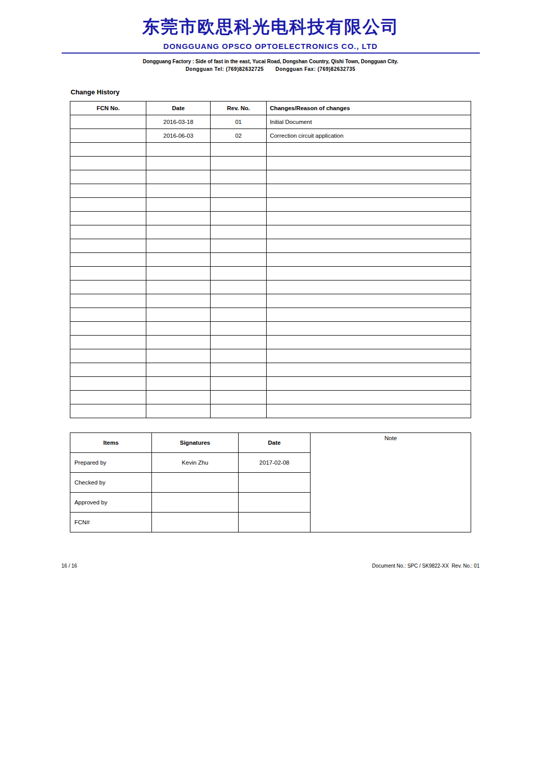东莞市欧思科光电科技有限公司
DONGGUANG OPSCO OPTOELECTRONICS CO., LTD
Dongguang Factory : Side of fast in the east, Yucai Road, Dongshan Country, Qishi Town, Dongguan City.
Dongguan Tel: (769)82632725 Dongguan Fax: (769)82632735
Change History
| FCN No. | Date | Rev. No. | Changes/Reason of changes |
| --- | --- | --- | --- |
| | 2016-03-18 | 01 | Initial Document |
| | 2016-06-03 | 02 | Correction circuit application |
| Items | Signatures | Date |
| --- | --- | --- |
| Prepared by | Kevin Zhu | 2017-02-08 |
| Checked by | | |
| Approved by | | |
| FCN# | | |
Note
16 / 16
Document No.: SPC / SK9822-XX Rev. No.: 01